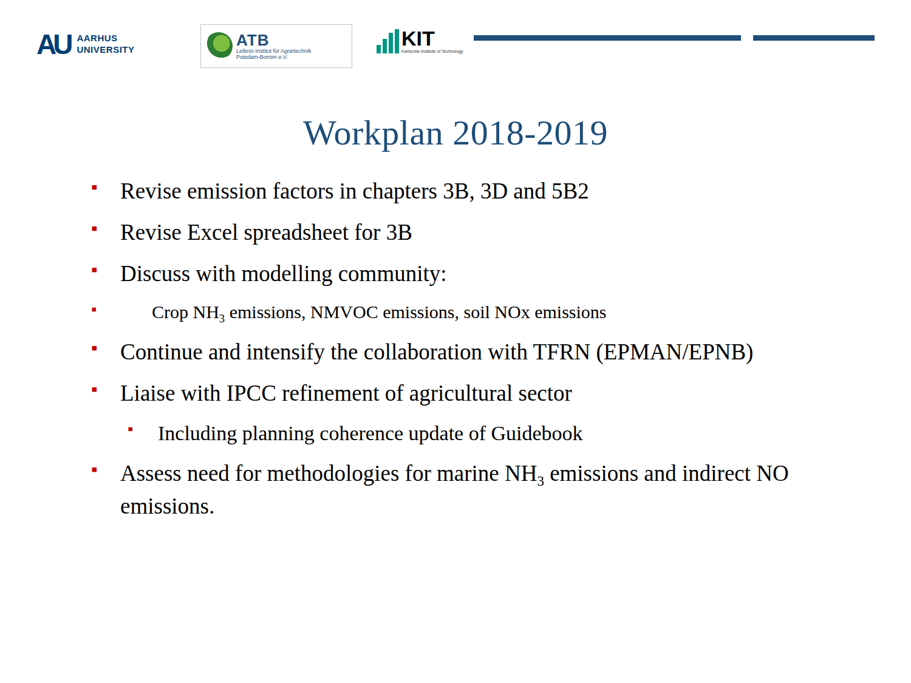AU
AARHUS
UNIVERSITY
ATB
Leibniz-Institut für Agrartechnik
Potsdam-Bornim e.V.
KIT
Karlsruhe Institute of Technology
Workplan 2018-2019
Revise emission factors in chapters 3B, 3D and 5B2
Revise Excel spreadsheet for 3B
Discuss with modelling community:
Crop NH3 emissions, NMVOC emissions, soil NOx emissions
Continue and intensify the collaboration with TFRN (EPMAN/EPNB)
Liaise with IPCC refinement of agricultural sector
Including planning coherence update of Guidebook
Assess need for methodologies for marine NH3 emissions and indirect NO emissions.